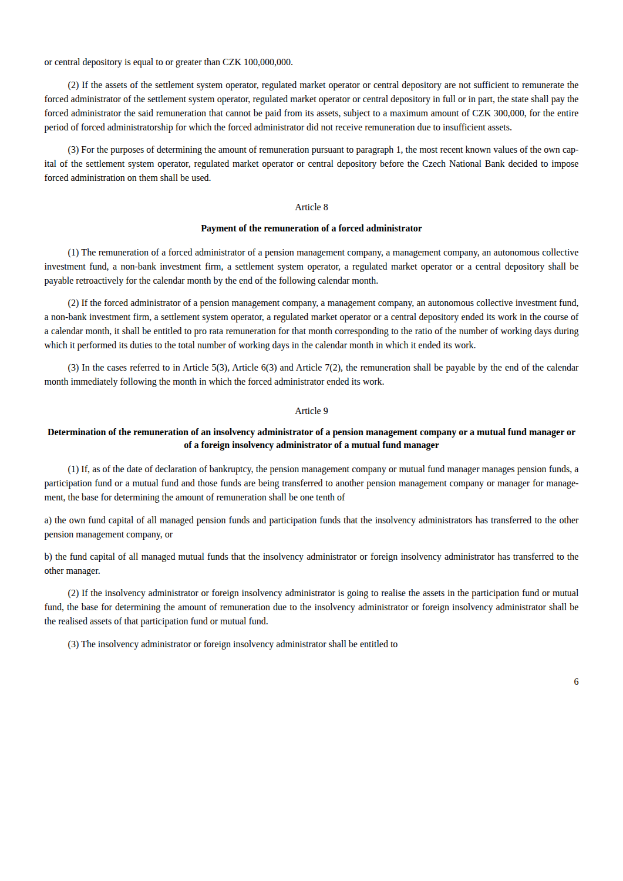or central depository is equal to or greater than CZK 100,000,000.
(2) If the assets of the settlement system operator, regulated market operator or central depository are not sufficient to remunerate the forced administrator of the settlement system operator, regulated market operator or central depository in full or in part, the state shall pay the forced administrator the said remuneration that cannot be paid from its assets, subject to a maximum amount of CZK 300,000, for the entire period of forced administratorship for which the forced administrator did not receive remuneration due to insufficient assets.
(3) For the purposes of determining the amount of remuneration pursuant to paragraph 1, the most recent known values of the own capital of the settlement system operator, regulated market operator or central depository before the Czech National Bank decided to impose forced administration on them shall be used.
Article 8
Payment of the remuneration of a forced administrator
(1) The remuneration of a forced administrator of a pension management company, a management company, an autonomous collective investment fund, a non-bank investment firm, a settlement system operator, a regulated market operator or a central depository shall be payable retroactively for the calendar month by the end of the following calendar month.
(2) If the forced administrator of a pension management company, a management company, an autonomous collective investment fund, a non-bank investment firm, a settlement system operator, a regulated market operator or a central depository ended its work in the course of a calendar month, it shall be entitled to pro rata remuneration for that month corresponding to the ratio of the number of working days during which it performed its duties to the total number of working days in the calendar month in which it ended its work.
(3) In the cases referred to in Article 5(3), Article 6(3) and Article 7(2), the remuneration shall be payable by the end of the calendar month immediately following the month in which the forced administrator ended its work.
Article 9
Determination of the remuneration of an insolvency administrator of a pension management company or a mutual fund manager or of a foreign insolvency administrator of a mutual fund manager
(1) If, as of the date of declaration of bankruptcy, the pension management company or mutual fund manager manages pension funds, a participation fund or a mutual fund and those funds are being transferred to another pension management company or manager for management, the base for determining the amount of remuneration shall be one tenth of
a) the own fund capital of all managed pension funds and participation funds that the insolvency administrators has transferred to the other pension management company, or
b) the fund capital of all managed mutual funds that the insolvency administrator or foreign insolvency administrator has transferred to the other manager.
(2) If the insolvency administrator or foreign insolvency administrator is going to realise the assets in the participation fund or mutual fund, the base for determining the amount of remuneration due to the insolvency administrator or foreign insolvency administrator shall be the realised assets of that participation fund or mutual fund.
(3) The insolvency administrator or foreign insolvency administrator shall be entitled to
6